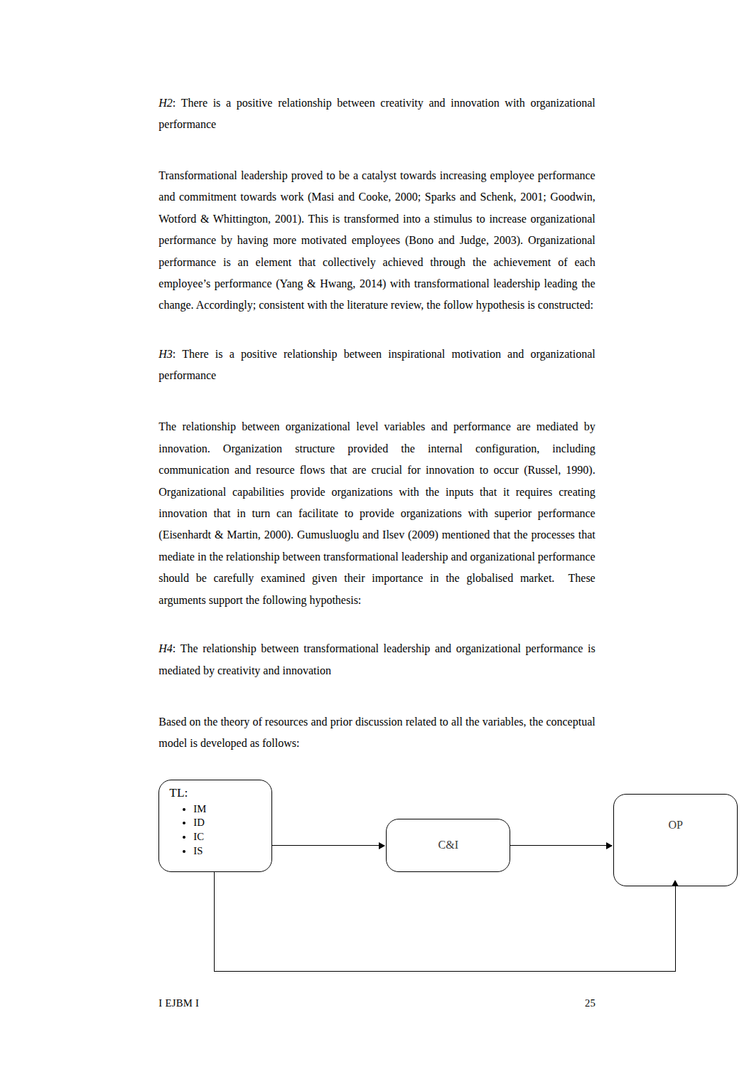H2: There is a positive relationship between creativity and innovation with organizational performance
Transformational leadership proved to be a catalyst towards increasing employee performance and commitment towards work (Masi and Cooke, 2000; Sparks and Schenk, 2001; Goodwin, Wotford & Whittington, 2001). This is transformed into a stimulus to increase organizational performance by having more motivated employees (Bono and Judge, 2003). Organizational performance is an element that collectively achieved through the achievement of each employee’s performance (Yang & Hwang, 2014) with transformational leadership leading the change. Accordingly; consistent with the literature review, the follow hypothesis is constructed:
H3: There is a positive relationship between inspirational motivation and organizational performance
The relationship between organizational level variables and performance are mediated by innovation. Organization structure provided the internal configuration, including communication and resource flows that are crucial for innovation to occur (Russel, 1990). Organizational capabilities provide organizations with the inputs that it requires creating innovation that in turn can facilitate to provide organizations with superior performance (Eisenhardt & Martin, 2000). Gumusluoglu and Ilsev (2009) mentioned that the processes that mediate in the relationship between transformational leadership and organizational performance should be carefully examined given their importance in the globalised market. These arguments support the following hypothesis:
H4: The relationship between transformational leadership and organizational performance is mediated by creativity and innovation
Based on the theory of resources and prior discussion related to all the variables, the conceptual model is developed as follows:
TL:
IM
ID
IC
IS
C&I
OP
I EJBM I 25